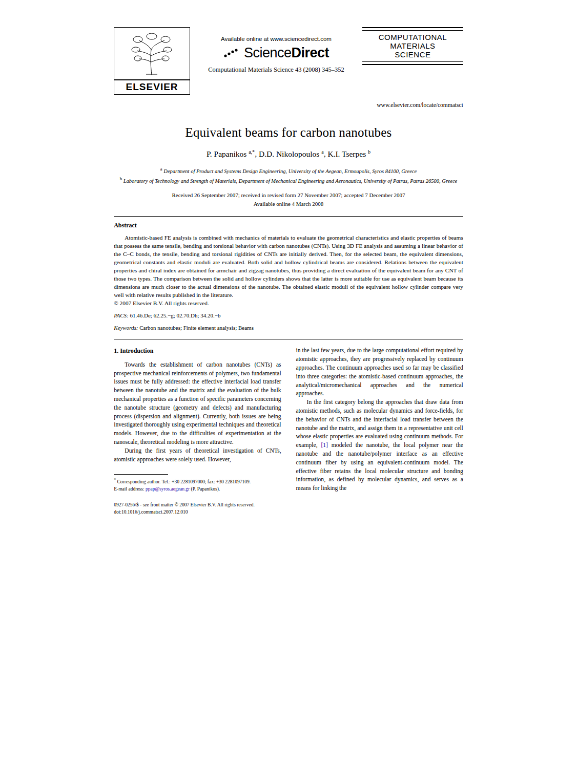ELSEVIER
Available online at www.sciencedirect.com
Science Direct
Computational Materials Science 43 (2008) 345–352
COMPUTATIONAL
MATERIALS
SCIENCE
www.elsevier.com/locate/commatsci
Equivalent beams for carbon nanotubes
P. Papanikos a,*, D.D. Nikolopoulos a, K.I. Tserpes b
a Department of Product and Systems Design Engineering, University of the Aegean, Ermoupolis, Syros 84100, Greece
b Laboratory of Technology and Strength of Materials, Department of Mechanical Engineering and Aeronautics, University of Patras, Patras 26500, Greece
Received 26 September 2007; received in revised form 27 November 2007; accepted 7 December 2007
Available online 4 March 2008
Abstract
Atomistic-based FE analysis is combined with mechanics of materials to evaluate the geometrical characteristics and elastic properties of beams that possess the same tensile, bending and torsional behavior with carbon nanotubes (CNTs). Using 3D FE analysis and assuming a linear behavior of the C–C bonds, the tensile, bending and torsional rigidities of CNTs are initially derived. Then, for the selected beam, the equivalent dimensions, geometrical constants and elastic moduli are evaluated. Both solid and hollow cylindrical beams are considered. Relations between the equivalent properties and chiral index are obtained for armchair and zigzag nanotubes, thus providing a direct evaluation of the equivalent beam for any CNT of those two types. The comparison between the solid and hollow cylinders shows that the latter is more suitable for use as equivalent beam because its dimensions are much closer to the actual dimensions of the nanotube. The obtained elastic moduli of the equivalent hollow cylinder compare very well with relative results published in the literature.
© 2007 Elsevier B.V. All rights reserved.
PACS: 61.46.De; 62.25.−g; 02.70.Dh; 34.20.−b
Keywords: Carbon nanotubes; Finite element analysis; Beams
1. Introduction
Towards the establishment of carbon nanotubes (CNTs) as prospective mechanical reinforcements of polymers, two fundamental issues must be fully addressed: the effective interfacial load transfer between the nanotube and the matrix and the evaluation of the bulk mechanical properties as a function of specific parameters concerning the nanotube structure (geometry and defects) and manufacturing process (dispersion and alignment). Currently, both issues are being investigated thoroughly using experimental techniques and theoretical models. However, due to the difficulties of experimentation at the nanoscale, theoretical modeling is more attractive.
During the first years of theoretical investigation of CNTs, atomistic approaches were solely used. However,
* Corresponding author. Tel.: +30 2281097000; fax: +30 2281097109.
E-mail address: ppap@syros.aegean.gr (P. Papanikos).
0927-0256/$ - see front matter © 2007 Elsevier B.V. All rights reserved.
doi:10.1016/j.commatsci.2007.12.010
in the last few years, due to the large computational effort required by atomistic approaches, they are progressively replaced by continuum approaches. The continuum approaches used so far may be classified into three categories: the atomistic-based continuum approaches, the analytical/micromechanical approaches and the numerical approaches.
In the first category belong the approaches that draw data from atomistic methods, such as molecular dynamics and force-fields, for the behavior of CNTs and the interfacial load transfer between the nanotube and the matrix, and assign them in a representative unit cell whose elastic properties are evaluated using continuum methods. For example, [1] modeled the nanotube, the local polymer near the nanotube and the nanotube/polymer interface as an effective continuum fiber by using an equivalent-continuum model. The effective fiber retains the local molecular structure and bonding information, as defined by molecular dynamics, and serves as a means for linking the